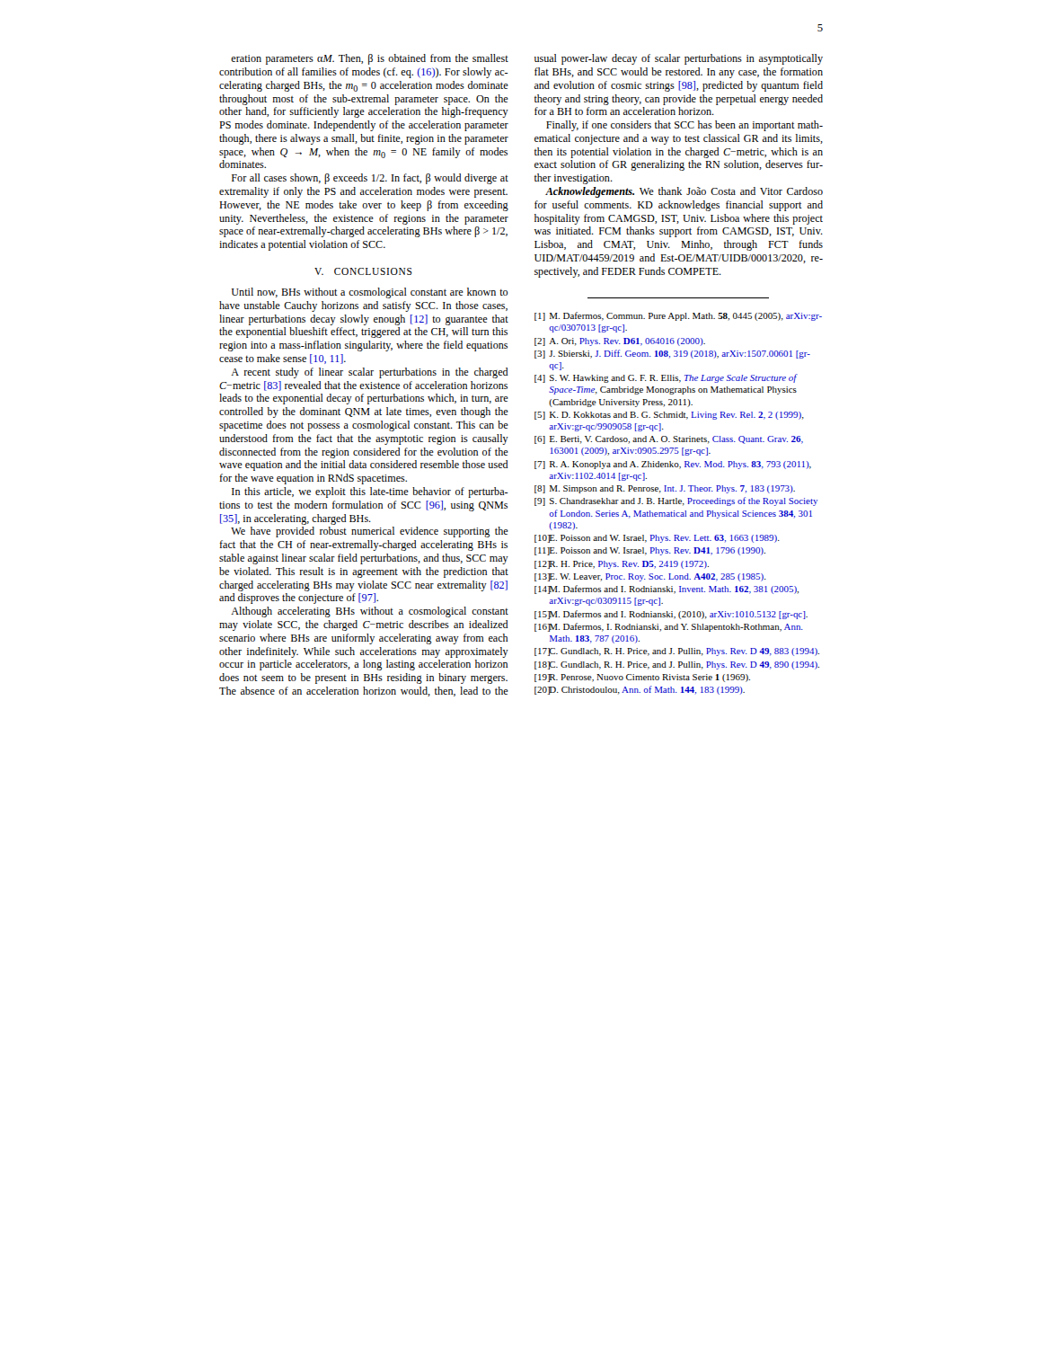5
eration parameters αM. Then, β is obtained from the smallest contribution of all families of modes (cf. eq. (16)). For slowly accelerating charged BHs, the m0 = 0 acceleration modes dominate throughout most of the sub-extremal parameter space. On the other hand, for sufficiently large acceleration the high-frequency PS modes dominate. Independently of the acceleration parameter though, there is always a small, but finite, region in the parameter space, when Q → M, when the m0 = 0 NE family of modes dominates.
For all cases shown, β exceeds 1/2. In fact, β would diverge at extremality if only the PS and acceleration modes were present. However, the NE modes take over to keep β from exceeding unity. Nevertheless, the existence of regions in the parameter space of near-extremally-charged accelerating BHs where β > 1/2, indicates a potential violation of SCC.
V. CONCLUSIONS
Until now, BHs without a cosmological constant are known to have unstable Cauchy horizons and satisfy SCC. In those cases, linear perturbations decay slowly enough [12] to guarantee that the exponential blueshift effect, triggered at the CH, will turn this region into a mass-inflation singularity, where the field equations cease to make sense [10, 11].
A recent study of linear scalar perturbations in the charged C−metric [83] revealed that the existence of acceleration horizons leads to the exponential decay of perturbations which, in turn, are controlled by the dominant QNM at late times, even though the spacetime does not possess a cosmological constant. This can be understood from the fact that the asymptotic region is causally disconnected from the region considered for the evolution of the wave equation and the initial data considered resemble those used for the wave equation in RNdS spacetimes.
In this article, we exploit this late-time behavior of perturbations to test the modern formulation of SCC [96], using QNMs [35], in accelerating, charged BHs.
We have provided robust numerical evidence supporting the fact that the CH of near-extremally-charged accelerating BHs is stable against linear scalar field perturbations, and thus, SCC may be violated. This result is in agreement with the prediction that charged accelerating BHs may violate SCC near extremality [82] and disproves the conjecture of [97].
Although accelerating BHs without a cosmological constant may violate SCC, the charged C−metric describes an idealized scenario where BHs are uniformly accelerating away from each other indefinitely. While such accelerations may approximately occur in particle accelerators, a long lasting acceleration horizon does not seem to be present in BHs residing in binary mergers. The absence of an acceleration horizon would, then, lead to the usual power-law decay of scalar perturbations in asymptotically flat BHs, and SCC would be restored. In any case, the formation and evolution of cosmic strings [98], predicted by quantum field theory and string theory, can provide the perpetual energy needed for a BH to form an acceleration horizon.
Finally, if one considers that SCC has been an important mathematical conjecture and a way to test classical GR and its limits, then its potential violation in the charged C−metric, which is an exact solution of GR generalizing the RN solution, deserves further investigation.
Acknowledgements. We thank João Costa and Vitor Cardoso for useful comments. KD acknowledges financial support and hospitality from CAMGSD, IST, Univ. Lisboa where this project was initiated. FCM thanks support from CAMGSD, IST, Univ. Lisboa, and CMAT, Univ. Minho, through FCT funds UID/MAT/04459/2019 and Est-OE/MAT/UIDB/00013/2020, respectively, and FEDER Funds COMPETE.
[1] M. Dafermos, Commun. Pure Appl. Math. 58, 0445 (2005), arXiv:gr-qc/0307013 [gr-qc].
[2] A. Ori, Phys. Rev. D61, 064016 (2000).
[3] J. Sbierski, J. Diff. Geom. 108, 319 (2018), arXiv:1507.00601 [gr-qc].
[4] S. W. Hawking and G. F. R. Ellis, The Large Scale Structure of Space-Time, Cambridge Monographs on Mathematical Physics (Cambridge University Press, 2011).
[5] K. D. Kokkotas and B. G. Schmidt, Living Rev. Rel. 2, 2 (1999), arXiv:gr-qc/9909058 [gr-qc].
[6] E. Berti, V. Cardoso, and A. O. Starinets, Class. Quant. Grav. 26, 163001 (2009), arXiv:0905.2975 [gr-qc].
[7] R. A. Konoplya and A. Zhidenko, Rev. Mod. Phys. 83, 793 (2011), arXiv:1102.4014 [gr-qc].
[8] M. Simpson and R. Penrose, Int. J. Theor. Phys. 7, 183 (1973).
[9] S. Chandrasekhar and J. B. Hartle, Proceedings of the Royal Society of London. Series A, Mathematical and Physical Sciences 384, 301 (1982).
[10] E. Poisson and W. Israel, Phys. Rev. Lett. 63, 1663 (1989).
[11] E. Poisson and W. Israel, Phys. Rev. D41, 1796 (1990).
[12] R. H. Price, Phys. Rev. D5, 2419 (1972).
[13] E. W. Leaver, Proc. Roy. Soc. Lond. A402, 285 (1985).
[14] M. Dafermos and I. Rodnianski, Invent. Math. 162, 381 (2005), arXiv:gr-qc/0309115 [gr-qc].
[15] M. Dafermos and I. Rodnianski, (2010), arXiv:1010.5132 [gr-qc].
[16] M. Dafermos, I. Rodnianski, and Y. Shlapentokh-Rothman, Ann. Math. 183, 787 (2016).
[17] C. Gundlach, R. H. Price, and J. Pullin, Phys. Rev. D 49, 883 (1994).
[18] C. Gundlach, R. H. Price, and J. Pullin, Phys. Rev. D 49, 890 (1994).
[19] R. Penrose, Nuovo Cimento Rivista Serie 1 (1969).
[20] D. Christodoulou, Ann. of Math. 144, 183 (1999).